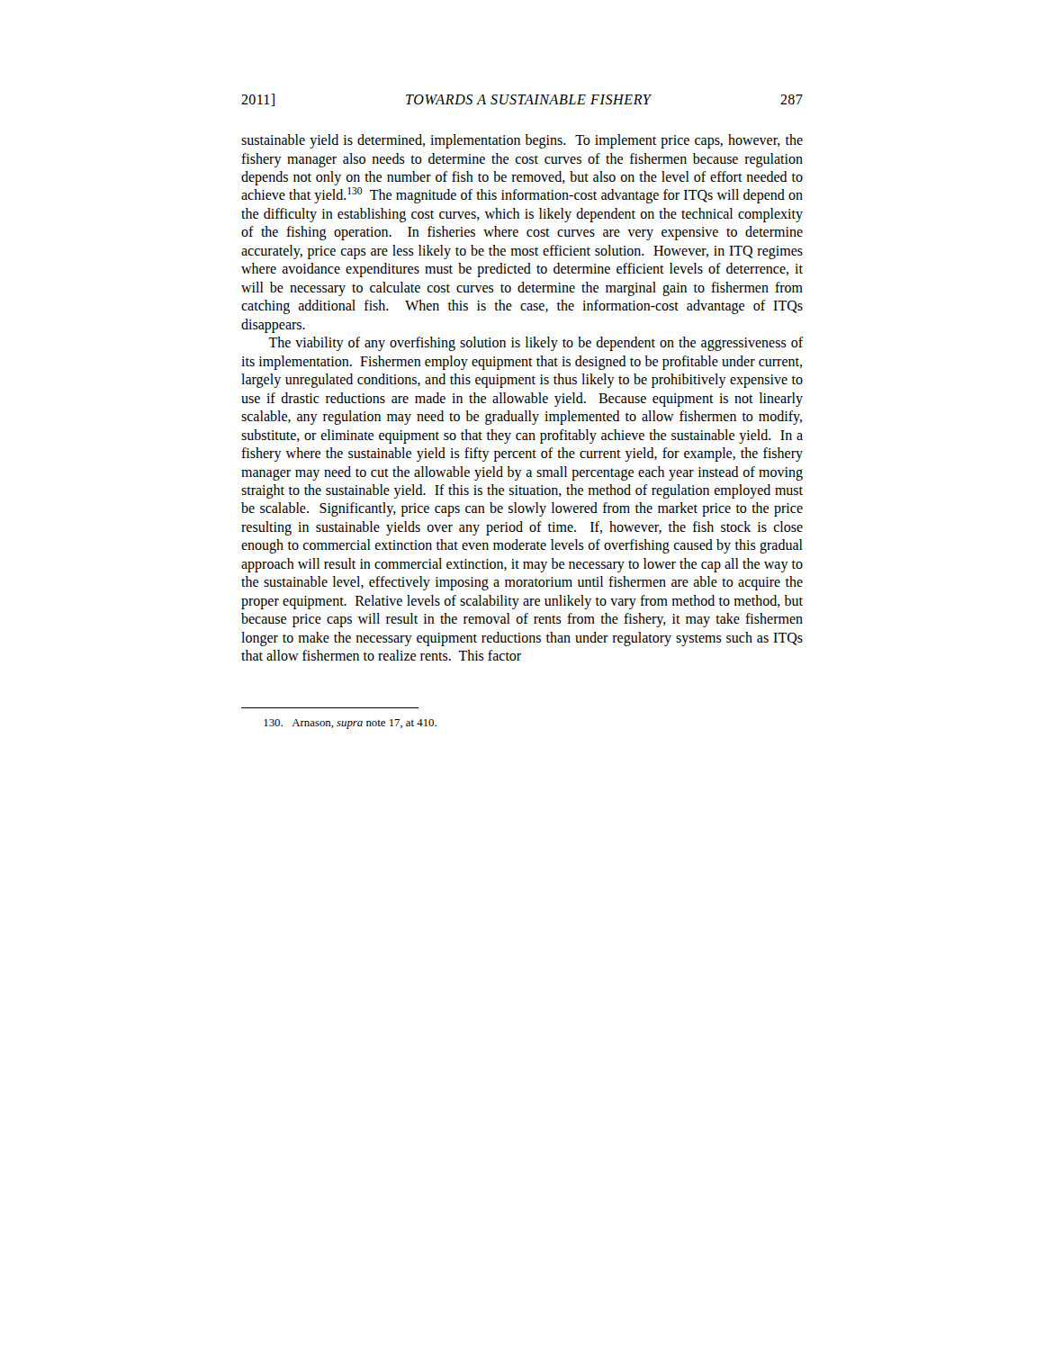2011] TOWARDS A SUSTAINABLE FISHERY 287
sustainable yield is determined, implementation begins. To implement price caps, however, the fishery manager also needs to determine the cost curves of the fishermen because regulation depends not only on the number of fish to be removed, but also on the level of effort needed to achieve that yield.130 The magnitude of this information-cost advantage for ITQs will depend on the difficulty in establishing cost curves, which is likely dependent on the technical complexity of the fishing operation. In fisheries where cost curves are very expensive to determine accurately, price caps are less likely to be the most efficient solution. However, in ITQ regimes where avoidance expenditures must be predicted to determine efficient levels of deterrence, it will be necessary to calculate cost curves to determine the marginal gain to fishermen from catching additional fish. When this is the case, the information-cost advantage of ITQs disappears.
The viability of any overfishing solution is likely to be dependent on the aggressiveness of its implementation. Fishermen employ equipment that is designed to be profitable under current, largely unregulated conditions, and this equipment is thus likely to be prohibitively expensive to use if drastic reductions are made in the allowable yield. Because equipment is not linearly scalable, any regulation may need to be gradually implemented to allow fishermen to modify, substitute, or eliminate equipment so that they can profitably achieve the sustainable yield. In a fishery where the sustainable yield is fifty percent of the current yield, for example, the fishery manager may need to cut the allowable yield by a small percentage each year instead of moving straight to the sustainable yield. If this is the situation, the method of regulation employed must be scalable. Significantly, price caps can be slowly lowered from the market price to the price resulting in sustainable yields over any period of time. If, however, the fish stock is close enough to commercial extinction that even moderate levels of overfishing caused by this gradual approach will result in commercial extinction, it may be necessary to lower the cap all the way to the sustainable level, effectively imposing a moratorium until fishermen are able to acquire the proper equipment. Relative levels of scalability are unlikely to vary from method to method, but because price caps will result in the removal of rents from the fishery, it may take fishermen longer to make the necessary equipment reductions than under regulatory systems such as ITQs that allow fishermen to realize rents. This factor
130. Arnason, supra note 17, at 410.